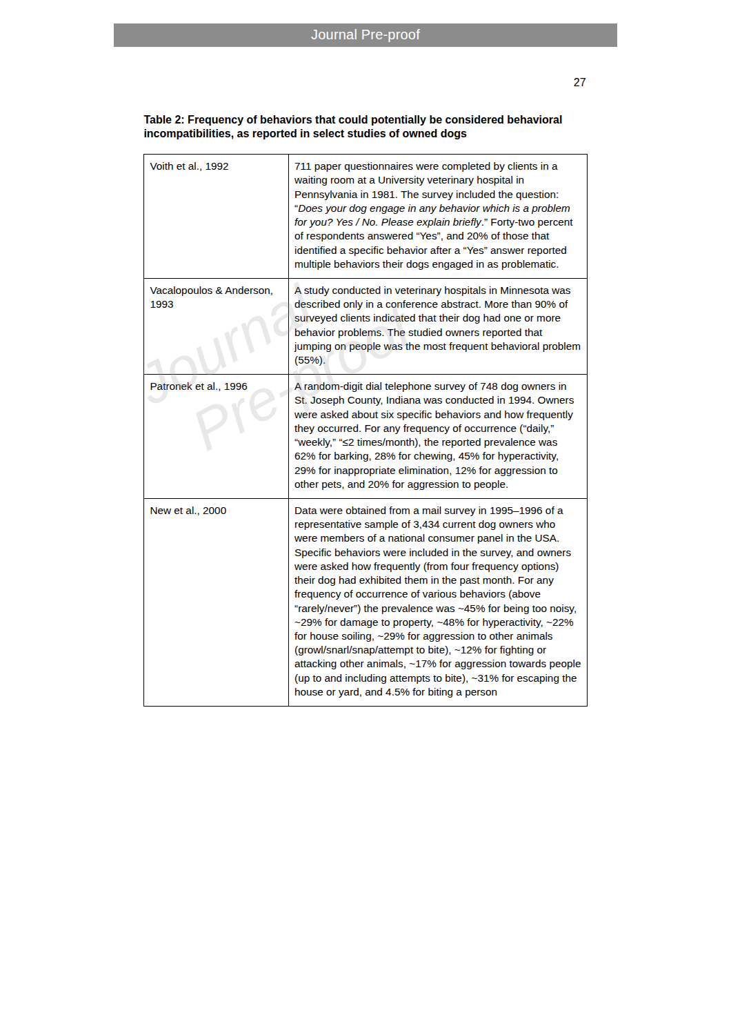Journal Pre-proof
Journal Pre-proof
27
Table 2: Frequency of behaviors that could potentially be considered behavioral incompatibilities, as reported in select studies of owned dogs
| Voith et al., 1992 | 711 paper questionnaires were completed by clients in a waiting room at a University veterinary hospital in Pennsylvania in 1981. The survey included the question: “ Does your dog engage in any behavior which is a problem for you? Yes / No. Please explain briefly .” Forty-two percent of respondents answered “Yes”, and 20% of those that identified a specific behavior after a “Yes” answer reported multiple behaviors their dogs engaged in as problematic. |
| Vacalopoulos & Anderson, 1993 | A study conducted in veterinary hospitals in Minnesota was described only in a conference abstract. More than 90% of surveyed clients indicated that their dog had one or more behavior problems. The studied owners reported that jumping on people was the most frequent behavioral problem (55%). |
| Patronek et al., 1996 | A random-digit dial telephone survey of 748 dog owners in St. Joseph County, Indiana was conducted in 1994. Owners were asked about six specific behaviors and how frequently they occurred. For any frequency of occurrence (“daily,” “weekly,” “≤2 times/month), the reported prevalence was 62% for barking, 28% for chewing, 45% for hyperactivity, 29% for inappropriate elimination, 12% for aggression to other pets, and 20% for aggression to people. |
| New et al., 2000 | Data were obtained from a mail survey in 1995–1996 of a representative sample of 3,434 current dog owners who were members of a national consumer panel in the USA. Specific behaviors were included in the survey, and owners were asked how frequently (from four frequency options) their dog had exhibited them in the past month. For any frequency of occurrence of various behaviors (above “rarely/never”) the prevalence was ~45% for being too noisy, ~29% for damage to property, ~48% for hyperactivity, ~22% for house soiling, ~29% for aggression to other animals (growl/snarl/snap/attempt to bite), ~12% for fighting or attacking other animals, ~17% for aggression towards people (up to and including attempts to bite), ~31% for escaping the house or yard, and 4.5% for biting a person |